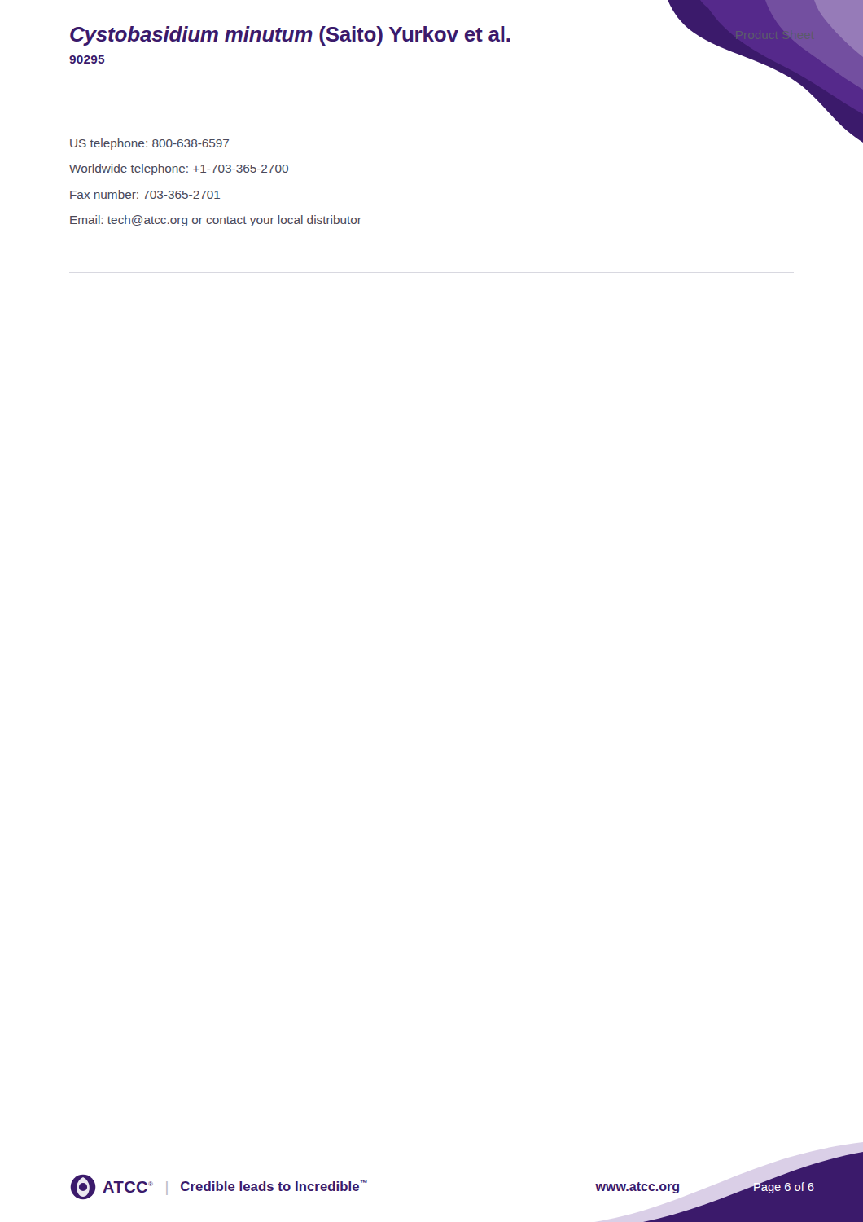Product Sheet
Cystobasidium minutum (Saito) Yurkov et al.
90295
US telephone: 800-638-6597
Worldwide telephone: +1-703-365-2700
Fax number: 703-365-2701
Email: tech@atcc.org or contact your local distributor
ATCC®
| Credible leads to Incredible™
www.atcc.org Page 6 of 6